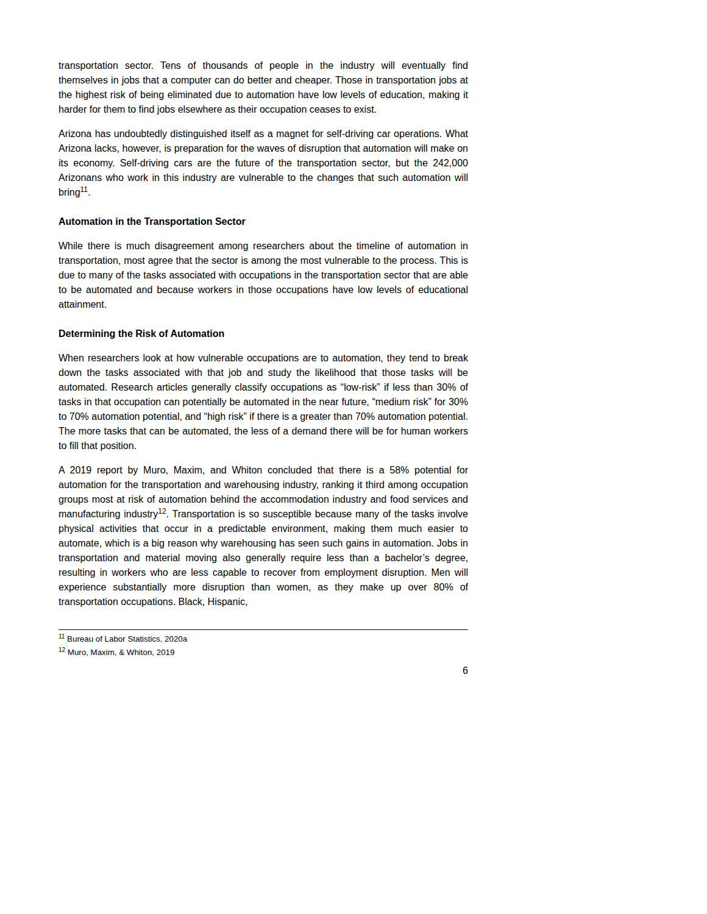transportation sector. Tens of thousands of people in the industry will eventually find themselves in jobs that a computer can do better and cheaper. Those in transportation jobs at the highest risk of being eliminated due to automation have low levels of education, making it harder for them to find jobs elsewhere as their occupation ceases to exist.
Arizona has undoubtedly distinguished itself as a magnet for self-driving car operations. What Arizona lacks, however, is preparation for the waves of disruption that automation will make on its economy. Self-driving cars are the future of the transportation sector, but the 242,000 Arizonans who work in this industry are vulnerable to the changes that such automation will bring11.
Automation in the Transportation Sector
While there is much disagreement among researchers about the timeline of automation in transportation, most agree that the sector is among the most vulnerable to the process. This is due to many of the tasks associated with occupations in the transportation sector that are able to be automated and because workers in those occupations have low levels of educational attainment.
Determining the Risk of Automation
When researchers look at how vulnerable occupations are to automation, they tend to break down the tasks associated with that job and study the likelihood that those tasks will be automated. Research articles generally classify occupations as “low-risk” if less than 30% of tasks in that occupation can potentially be automated in the near future, “medium risk” for 30% to 70% automation potential, and “high risk” if there is a greater than 70% automation potential. The more tasks that can be automated, the less of a demand there will be for human workers to fill that position.
A 2019 report by Muro, Maxim, and Whiton concluded that there is a 58% potential for automation for the transportation and warehousing industry, ranking it third among occupation groups most at risk of automation behind the accommodation industry and food services and manufacturing industry12. Transportation is so susceptible because many of the tasks involve physical activities that occur in a predictable environment, making them much easier to automate, which is a big reason why warehousing has seen such gains in automation. Jobs in transportation and material moving also generally require less than a bachelor’s degree, resulting in workers who are less capable to recover from employment disruption. Men will experience substantially more disruption than women, as they make up over 80% of transportation occupations. Black, Hispanic,
11 Bureau of Labor Statistics, 2020a
12 Muro, Maxim, & Whiton, 2019
6